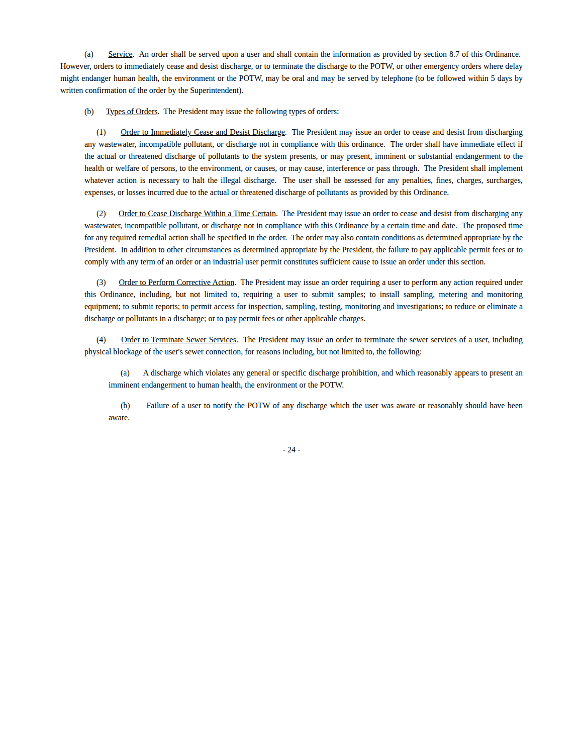(a) Service. An order shall be served upon a user and shall contain the information as provided by section 8.7 of this Ordinance. However, orders to immediately cease and desist discharge, or to terminate the discharge to the POTW, or other emergency orders where delay might endanger human health, the environment or the POTW, may be oral and may be served by telephone (to be followed within 5 days by written confirmation of the order by the Superintendent).
(b) Types of Orders. The President may issue the following types of orders:
(1) Order to Immediately Cease and Desist Discharge. The President may issue an order to cease and desist from discharging any wastewater, incompatible pollutant, or discharge not in compliance with this ordinance. The order shall have immediate effect if the actual or threatened discharge of pollutants to the system presents, or may present, imminent or substantial endangerment to the health or welfare of persons, to the environment, or causes, or may cause, interference or pass through. The President shall implement whatever action is necessary to halt the illegal discharge. The user shall be assessed for any penalties, fines, charges, surcharges, expenses, or losses incurred due to the actual or threatened discharge of pollutants as provided by this Ordinance.
(2) Order to Cease Discharge Within a Time Certain. The President may issue an order to cease and desist from discharging any wastewater, incompatible pollutant, or discharge not in compliance with this Ordinance by a certain time and date. The proposed time for any required remedial action shall be specified in the order. The order may also contain conditions as determined appropriate by the President. In addition to other circumstances as determined appropriate by the President, the failure to pay applicable permit fees or to comply with any term of an order or an industrial user permit constitutes sufficient cause to issue an order under this section.
(3) Order to Perform Corrective Action. The President may issue an order requiring a user to perform any action required under this Ordinance, including, but not limited to, requiring a user to submit samples; to install sampling, metering and monitoring equipment; to submit reports; to permit access for inspection, sampling, testing, monitoring and investigations; to reduce or eliminate a discharge or pollutants in a discharge; or to pay permit fees or other applicable charges.
(4) Order to Terminate Sewer Services. The President may issue an order to terminate the sewer services of a user, including physical blockage of the user's sewer connection, for reasons including, but not limited to, the following:
(a) A discharge which violates any general or specific discharge prohibition, and which reasonably appears to present an imminent endangerment to human health, the environment or the POTW.
(b) Failure of a user to notify the POTW of any discharge which the user was aware or reasonably should have been aware.
- 24 -